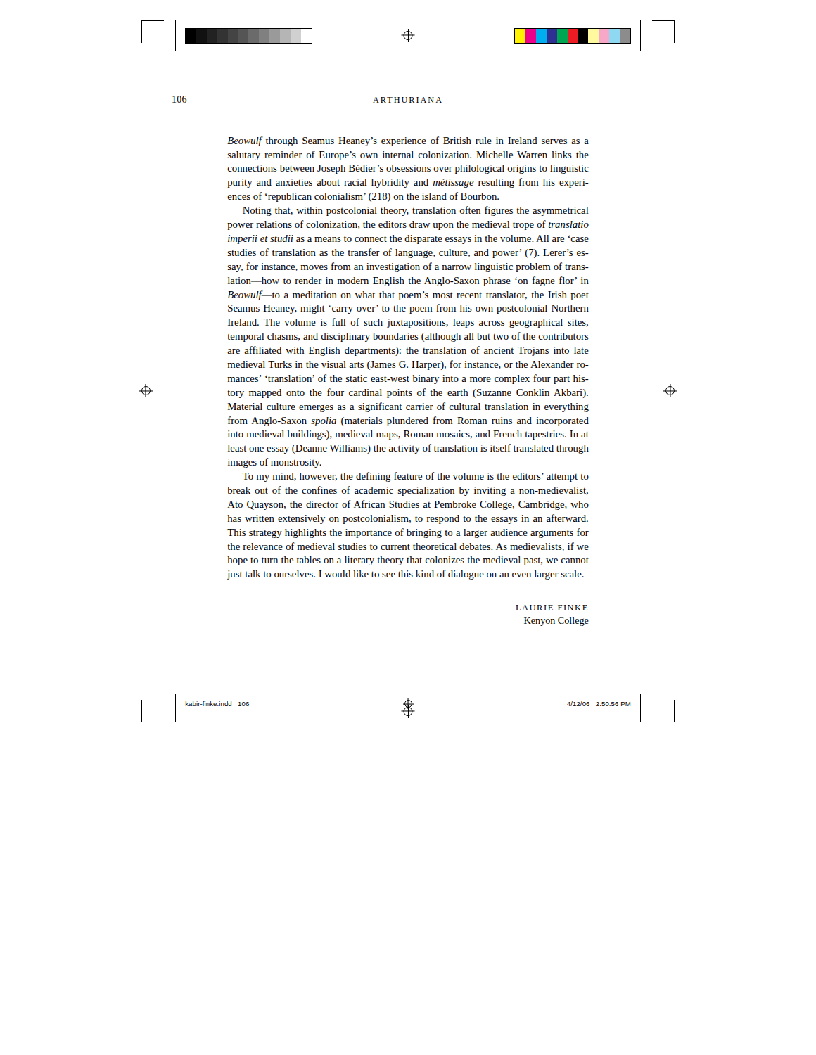106
Arthuriana
Beowulf through Seamus Heaney’s experience of British rule in Ireland serves as a salutary reminder of Europe’s own internal colonization. Michelle Warren links the connections between Joseph Bédier’s obsessions over philological origins to linguistic purity and anxieties about racial hybridity and métissage resulting from his experiences of ‘republican colonialism’ (218) on the island of Bourbon.
Noting that, within postcolonial theory, translation often figures the asymmetrical power relations of colonization, the editors draw upon the medieval trope of translatio imperii et studii as a means to connect the disparate essays in the volume. All are ‘case studies of translation as the transfer of language, culture, and power’ (7). Lerer’s essay, for instance, moves from an investigation of a narrow linguistic problem of translation—how to render in modern English the Anglo-Saxon phrase ‘on fagne flor’ in Beowulf—to a meditation on what that poem’s most recent translator, the Irish poet Seamus Heaney, might ‘carry over’ to the poem from his own postcolonial Northern Ireland. The volume is full of such juxtapositions, leaps across geographical sites, temporal chasms, and disciplinary boundaries (although all but two of the contributors are affiliated with English departments): the translation of ancient Trojans into late medieval Turks in the visual arts (James G. Harper), for instance, or the Alexander romances’ ‘translation’ of the static east-west binary into a more complex four part history mapped onto the four cardinal points of the earth (Suzanne Conklin Akbari). Material culture emerges as a significant carrier of cultural translation in everything from Anglo-Saxon spolia (materials plundered from Roman ruins and incorporated into medieval buildings), medieval maps, Roman mosaics, and French tapestries. In at least one essay (Deanne Williams) the activity of translation is itself translated through images of monstrosity.
To my mind, however, the defining feature of the volume is the editors’ attempt to break out of the confines of academic specialization by inviting a non-medievalist, Ato Quayson, the director of African Studies at Pembroke College, Cambridge, who has written extensively on postcolonialism, to respond to the essays in an afterward. This strategy highlights the importance of bringing to a larger audience arguments for the relevance of medieval studies to current theoretical debates. As medievalists, if we hope to turn the tables on a literary theory that colonizes the medieval past, we cannot just talk to ourselves. I would like to see this kind of dialogue on an even larger scale.
Laurie Finke
Kenyon College
kabir-finke.indd 106
4/12/06 2:50:56 PM